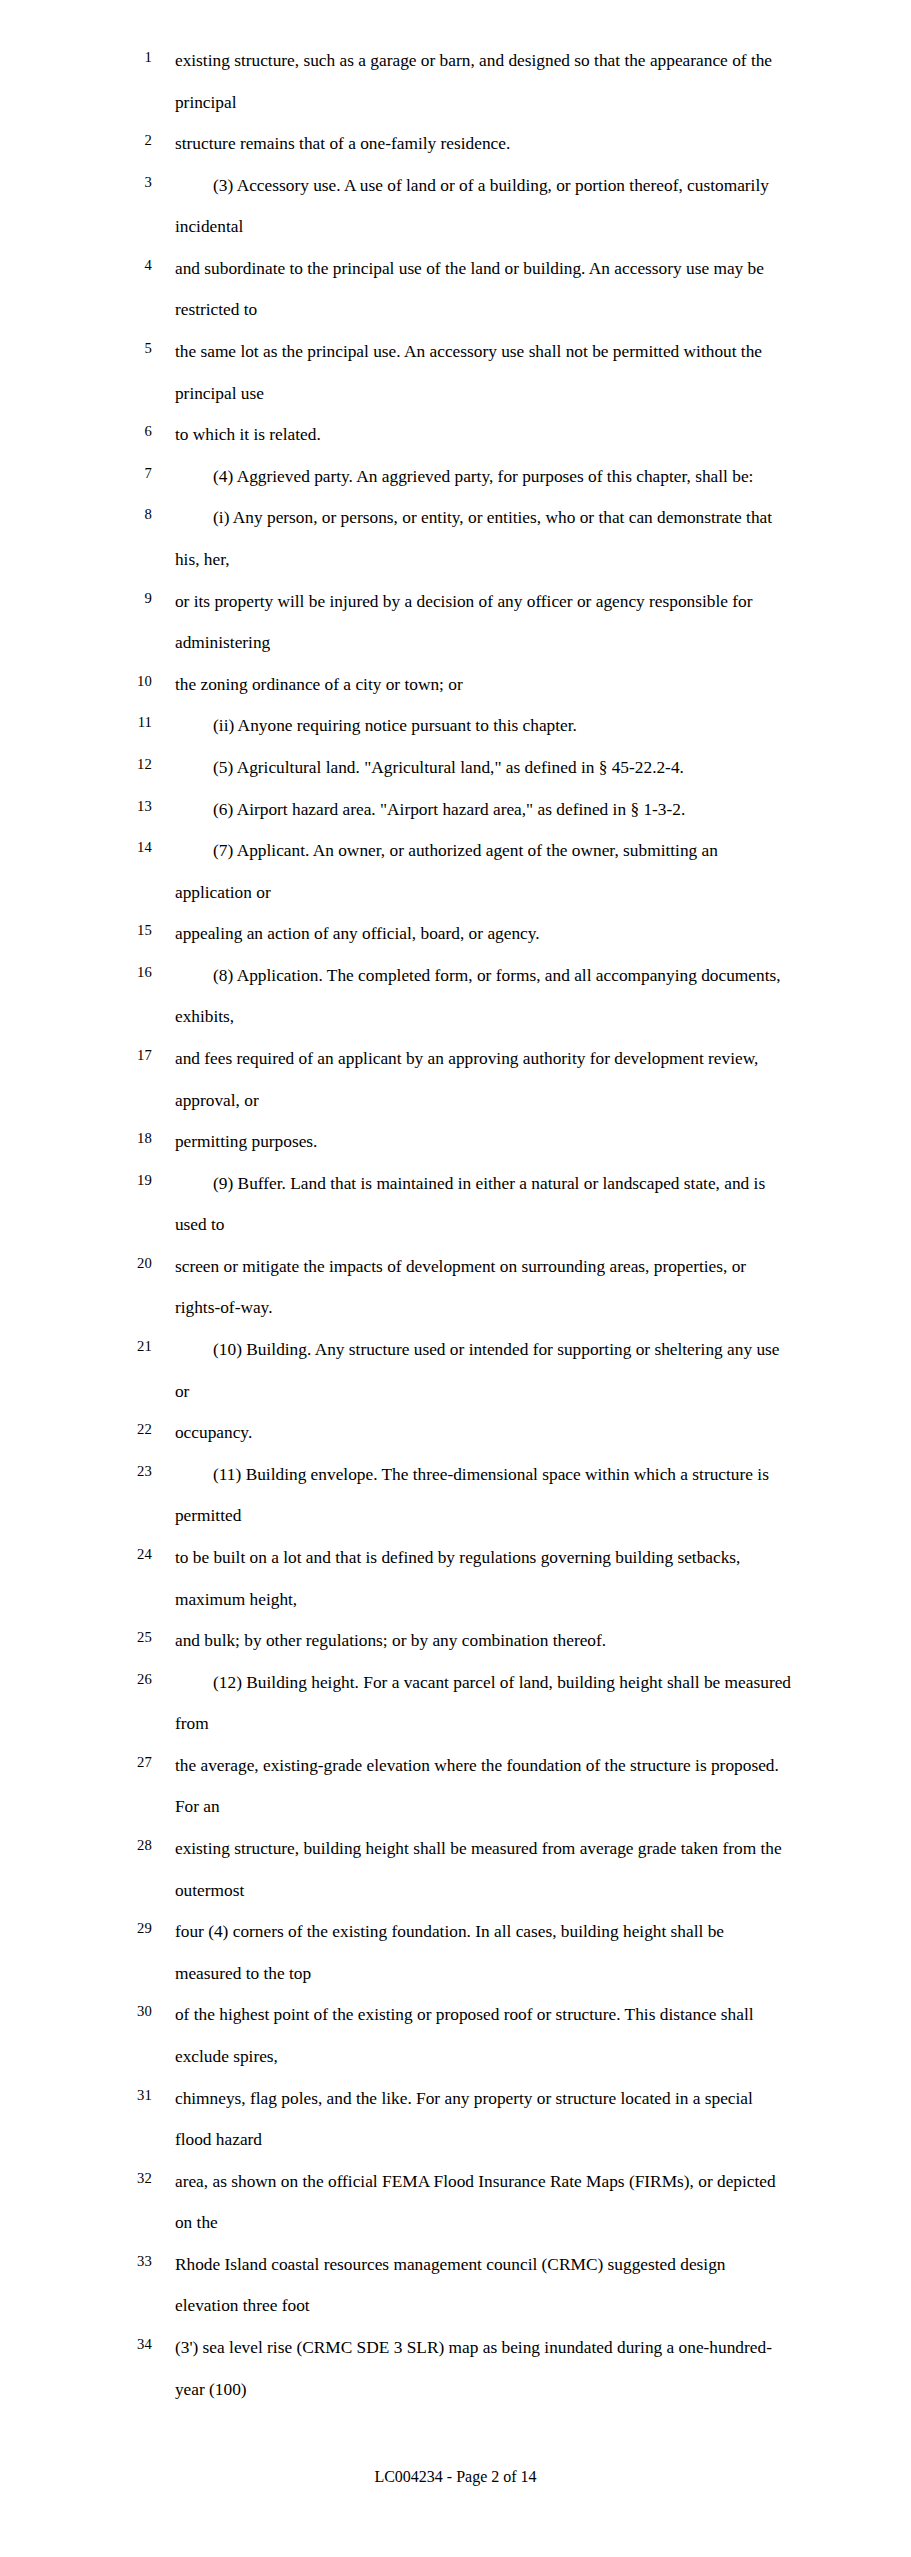existing structure, such as a garage or barn, and designed so that the appearance of the principal
structure remains that of a one-family residence.
(3) Accessory use. A use of land or of a building, or portion thereof, customarily incidental
and subordinate to the principal use of the land or building. An accessory use may be restricted to
the same lot as the principal use. An accessory use shall not be permitted without the principal use
to which it is related.
(4) Aggrieved party. An aggrieved party, for purposes of this chapter, shall be:
(i) Any person, or persons, or entity, or entities, who or that can demonstrate that his, her,
or its property will be injured by a decision of any officer or agency responsible for administering
the zoning ordinance of a city or town; or
(ii) Anyone requiring notice pursuant to this chapter.
(5) Agricultural land. "Agricultural land," as defined in § 45-22.2-4.
(6) Airport hazard area. "Airport hazard area," as defined in § 1-3-2.
(7) Applicant. An owner, or authorized agent of the owner, submitting an application or
appealing an action of any official, board, or agency.
(8) Application. The completed form, or forms, and all accompanying documents, exhibits,
and fees required of an applicant by an approving authority for development review, approval, or
permitting purposes.
(9) Buffer. Land that is maintained in either a natural or landscaped state, and is used to
screen or mitigate the impacts of development on surrounding areas, properties, or rights-of-way.
(10) Building. Any structure used or intended for supporting or sheltering any use or
occupancy.
(11) Building envelope. The three-dimensional space within which a structure is permitted
to be built on a lot and that is defined by regulations governing building setbacks, maximum height,
and bulk; by other regulations; or by any combination thereof.
(12) Building height. For a vacant parcel of land, building height shall be measured from
the average, existing-grade elevation where the foundation of the structure is proposed. For an
existing structure, building height shall be measured from average grade taken from the outermost
four (4) corners of the existing foundation. In all cases, building height shall be measured to the top
of the highest point of the existing or proposed roof or structure. This distance shall exclude spires,
chimneys, flag poles, and the like. For any property or structure located in a special flood hazard
area, as shown on the official FEMA Flood Insurance Rate Maps (FIRMs), or depicted on the
Rhode Island coastal resources management council (CRMC) suggested design elevation three foot
(3') sea level rise (CRMC SDE 3 SLR) map as being inundated during a one-hundred-year (100)
LC004234 - Page 2 of 14